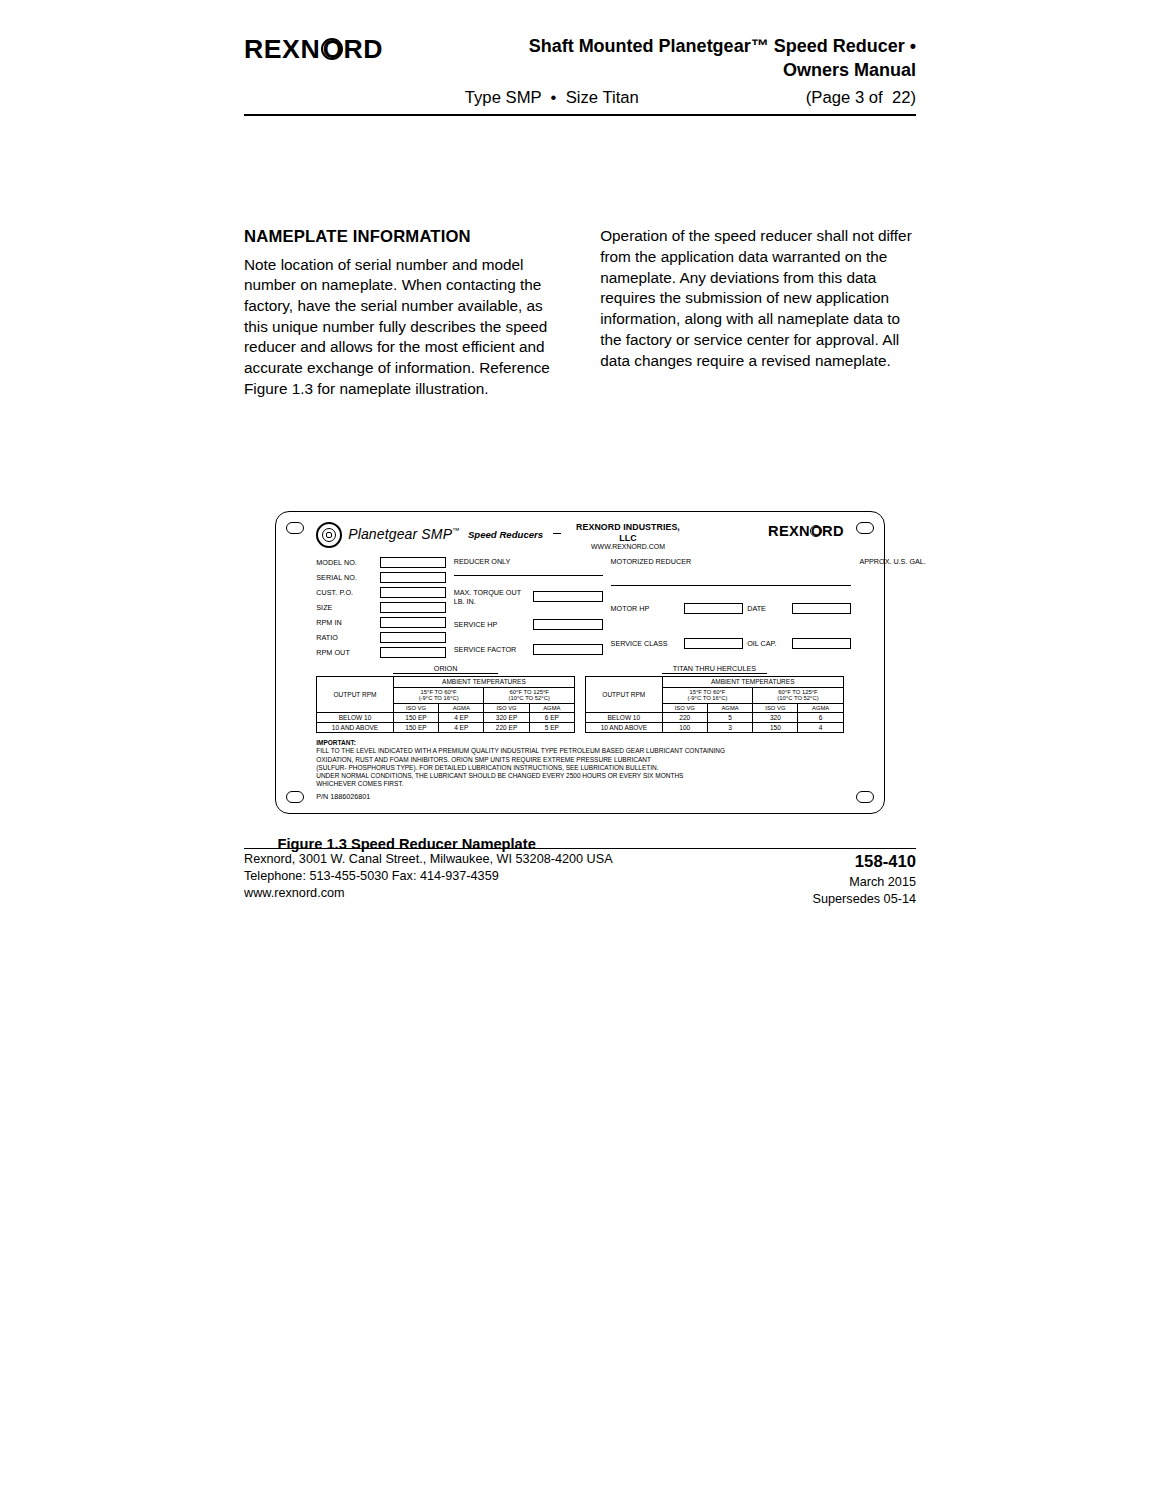REXNORD
Shaft Mounted Planetgear™ Speed Reducer • Owners Manual
Type SMP • Size Titan (Page 3 of 22)
NAMEPLATE INFORMATION
Note location of serial number and model number on nameplate. When contacting the factory, have the serial number available, as this unique number fully describes the speed reducer and allows for the most efficient and accurate exchange of information. Reference Figure 1.3 for nameplate illustration.
Operation of the speed reducer shall not differ from the application data warranted on the nameplate. Any deviations from this data requires the submission of new application information, along with all nameplate data to the factory or service center for approval. All data changes require a revised nameplate.
Planetgear SMP™ Speed Reducers
REXNORD INDUSTRIES, LLC
WWW.REXNORD.COM
REXNORD
MODEL NO.
SERIAL NO.
CUST. P.O.
SIZE
RPM IN
RATIO
RPM OUT
REDUCER ONLY
MAX. TORQUE OUT LB. IN.
SERVICE HP
SERVICE FACTOR
MOTORIZED REDUCER
MOTOR HP DATE
SERVICE CLASS OIL CAP.
APPROX. U.S. GAL.
ORION
| OUTPUT RPM | AMBIENT TEMPERATURES |
| --- | --- |
| 15°F TO 60°F (-9°C TO 16°C) | 60°F TO 125°F (10°C TO 52°C) |
| ISO VG | AGMA | ISO VG | AGMA |
| BELOW 10 | 150 EP | 4 EP | 320 EP | 6 EP |
| 10 AND ABOVE | 150 EP | 4 EP | 220 EP | 5 EP |
TITAN THRU HERCULES
| OUTPUT RPM | AMBIENT TEMPERATURES |
| --- | --- |
| 15°F TO 60°F (-9°C TO 16°C) | 60°F TO 125°F (10°C TO 52°C) |
| ISO VG | AGMA | ISO VG | AGMA |
| BELOW 10 | 220 | 5 | 320 | 6 |
| 10 AND ABOVE | 100 | 3 | 150 | 4 |
IMPORTANT:
FILL TO THE LEVEL INDICATED WITH A PREMIUM QUALITY INDUSTRIAL TYPE PETROLEUM BASED GEAR LUBRICANT CONTAINING
OXIDATION, RUST AND FOAM INHIBITORS. ORION SMP UNITS REQUIRE EXTREME PRESSURE LUBRICANT
(SULFUR- PHOSPHORUS TYPE). FOR DETAILED LUBRICATION INSTRUCTIONS, SEE LUBRICATION BULLETIN.
UNDER NORMAL CONDITIONS, THE LUBRICANT SHOULD BE CHANGED EVERY 2500 HOURS OR EVERY SIX MONTHS
WHICHEVER COMES FIRST.
P/N 1886026801
Figure 1.3 Speed Reducer Nameplate
Rexnord, 3001 W. Canal Street., Milwaukee, WI 53208-4200 USA
Telephone: 513-455-5030 Fax: 414-937-4359
www.rexnord.com
158-410
March 2015
Supersedes 05-14